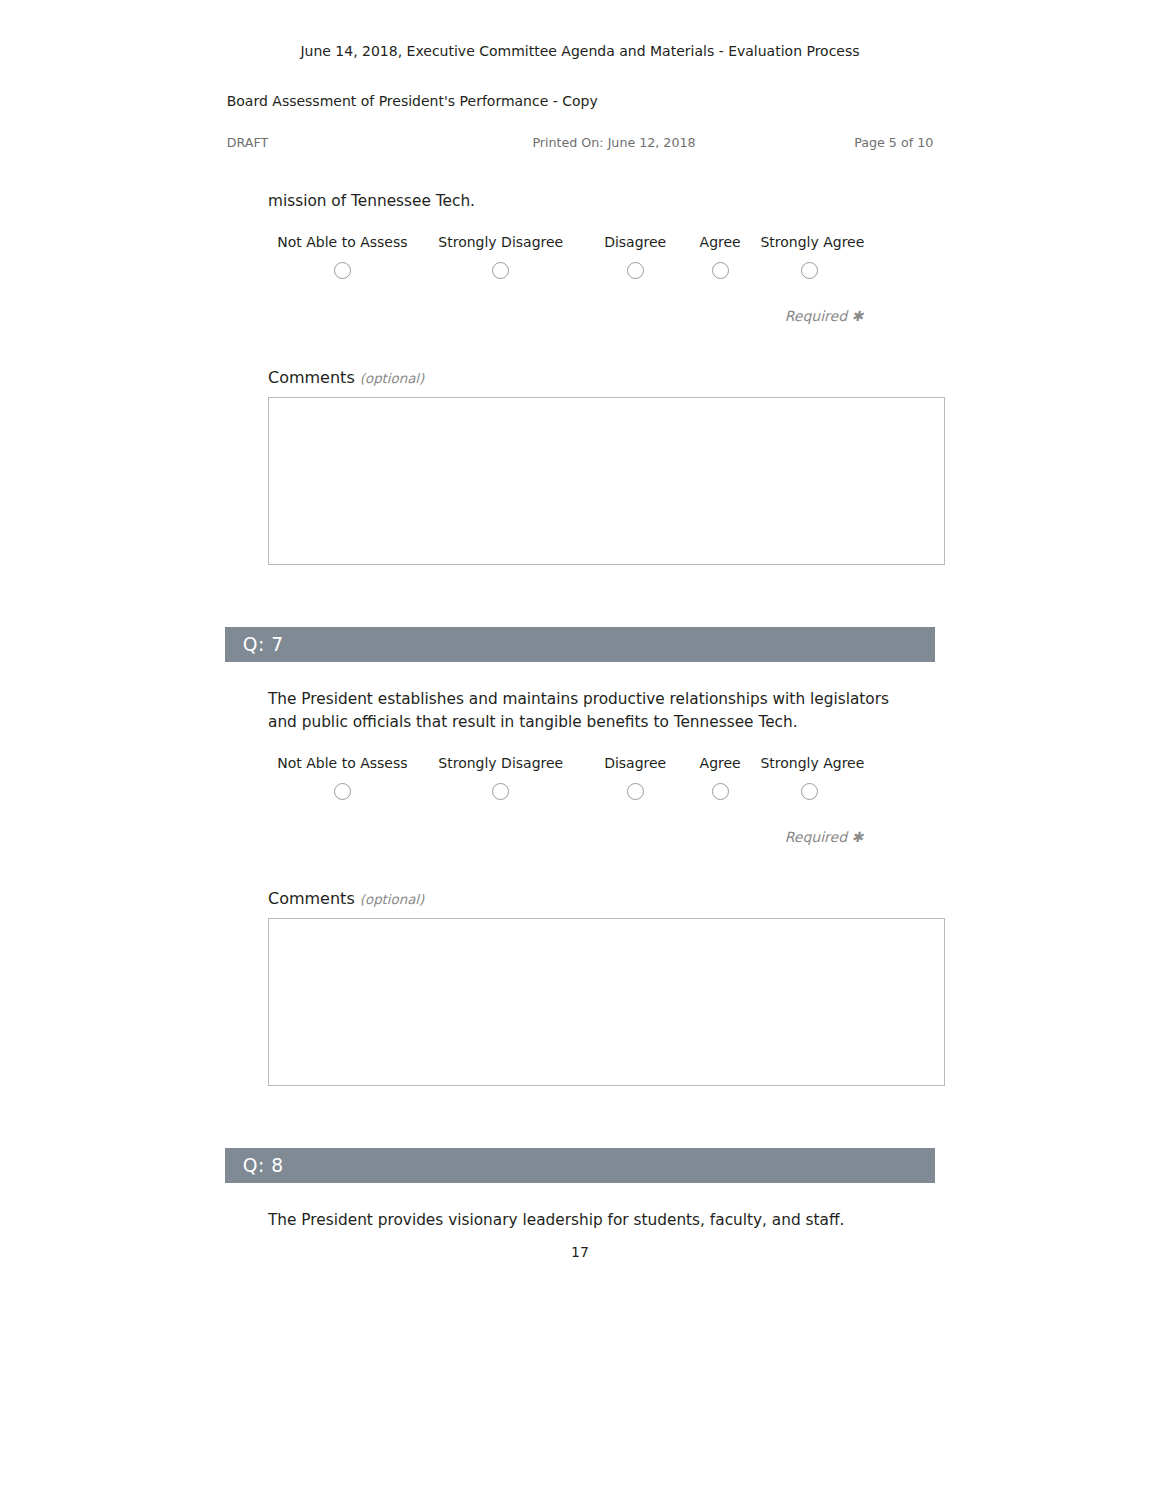June 14, 2018, Executive Committee Agenda and Materials - Evaluation Process
Board Assessment of President's Performance - Copy
DRAFT
Printed On: June 12, 2018
Page 5 of 10
mission of Tennessee Tech.
Not Able to Assess
Strongly Disagree
Disagree
Agree
Strongly Agree
Required ✱
Comments (optional)
Q: 7
The President establishes and maintains productive relationships with legislators and public officials that result in tangible benefits to Tennessee Tech.
Not Able to Assess
Strongly Disagree
Disagree
Agree
Strongly Agree
Required ✱
Comments (optional)
Q: 8
The President provides visionary leadership for students, faculty, and staff.
17